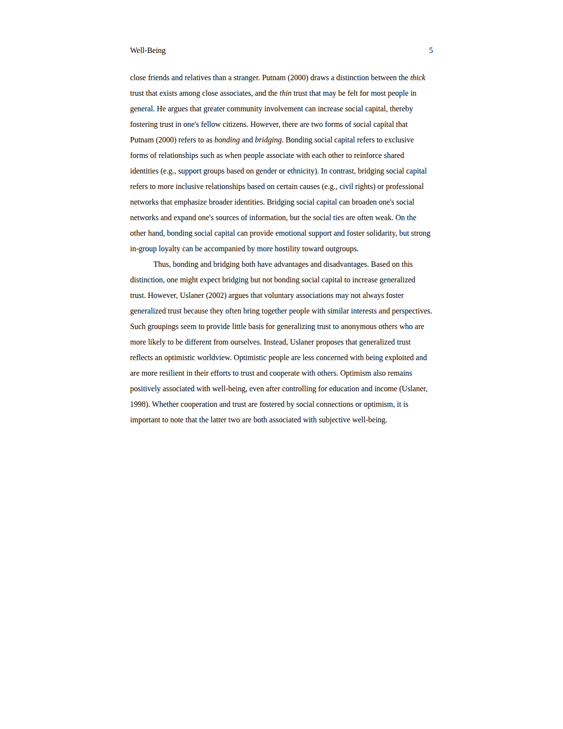Well-Being 5
close friends and relatives than a stranger. Putnam (2000) draws a distinction between the thick trust that exists among close associates, and the thin trust that may be felt for most people in general. He argues that greater community involvement can increase social capital, thereby fostering trust in one's fellow citizens. However, there are two forms of social capital that Putnam (2000) refers to as bonding and bridging. Bonding social capital refers to exclusive forms of relationships such as when people associate with each other to reinforce shared identities (e.g., support groups based on gender or ethnicity). In contrast, bridging social capital refers to more inclusive relationships based on certain causes (e.g., civil rights) or professional networks that emphasize broader identities. Bridging social capital can broaden one's social networks and expand one's sources of information, but the social ties are often weak. On the other hand, bonding social capital can provide emotional support and foster solidarity, but strong in-group loyalty can be accompanied by more hostility toward outgroups.
Thus, bonding and bridging both have advantages and disadvantages. Based on this distinction, one might expect bridging but not bonding social capital to increase generalized trust. However, Uslaner (2002) argues that voluntary associations may not always foster generalized trust because they often bring together people with similar interests and perspectives. Such groupings seem to provide little basis for generalizing trust to anonymous others who are more likely to be different from ourselves. Instead, Uslaner proposes that generalized trust reflects an optimistic worldview. Optimistic people are less concerned with being exploited and are more resilient in their efforts to trust and cooperate with others. Optimism also remains positively associated with well-being, even after controlling for education and income (Uslaner, 1998). Whether cooperation and trust are fostered by social connections or optimism, it is important to note that the latter two are both associated with subjective well-being.